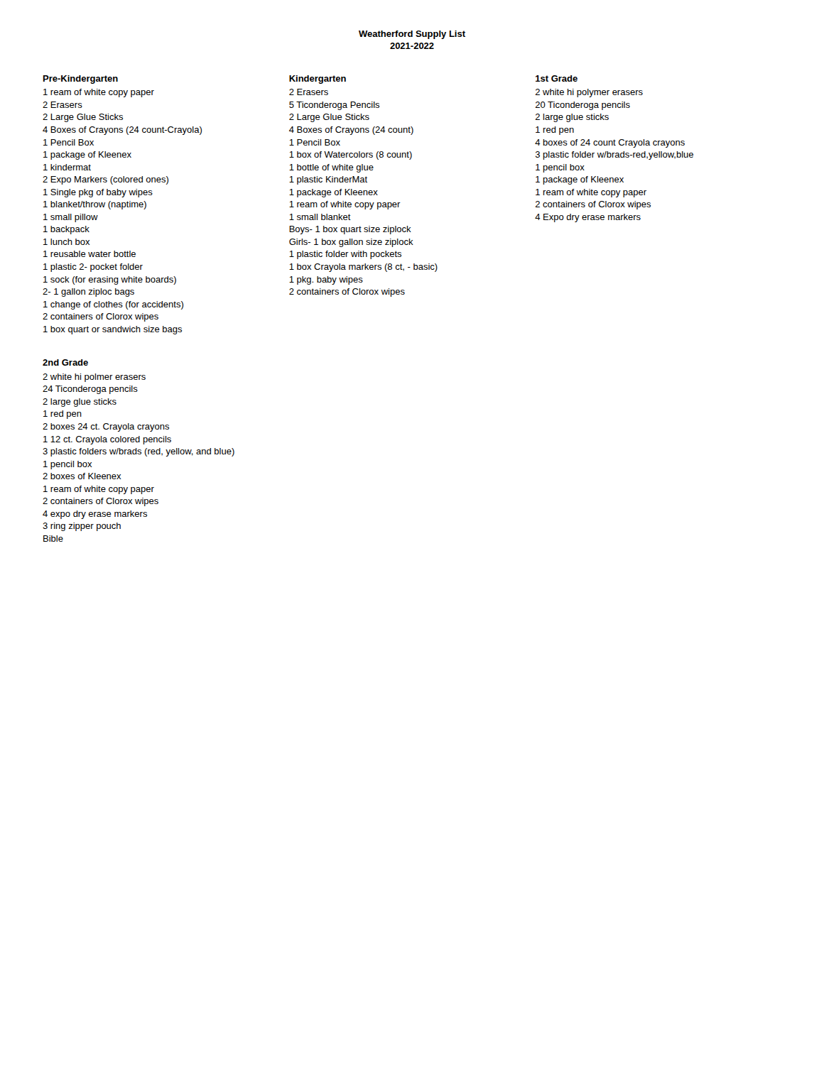Weatherford Supply List
2021-2022
Pre-Kindergarten
1 ream of white copy paper
2 Erasers
2 Large Glue Sticks
4 Boxes of Crayons (24 count-Crayola)
1 Pencil Box
1 package of Kleenex
1 kindermat
2 Expo Markers (colored ones)
1 Single pkg of baby wipes
1 blanket/throw (naptime)
1 small pillow
1 backpack
1 lunch box
1 reusable water bottle
1 plastic 2- pocket folder
1 sock (for erasing white boards)
2- 1 gallon ziploc bags
1 change of clothes (for accidents)
2 containers of Clorox wipes
1 box quart or sandwich size bags
Kindergarten
2 Erasers
5 Ticonderoga Pencils
2 Large Glue Sticks
4 Boxes of Crayons (24 count)
1 Pencil Box
1 box of Watercolors (8 count)
1 bottle of white glue
1 plastic KinderMat
1 package of Kleenex
1 ream of white copy paper
1 small blanket
Boys- 1 box quart size ziplock
Girls- 1 box gallon size ziplock
1 plastic folder with pockets
1 box Crayola markers (8 ct, - basic)
1 pkg. baby wipes
2 containers of Clorox wipes
1st Grade
2 white hi polymer erasers
20 Ticonderoga pencils
2 large glue sticks
1 red pen
4 boxes of 24 count Crayola crayons
3 plastic folder w/brads-red,yellow,blue
1 pencil box
1 package of Kleenex
1 ream of white copy paper
2 containers of Clorox wipes
4 Expo dry erase markers
2nd Grade
2 white hi polmer erasers
24 Ticonderoga pencils
2 large glue sticks
1 red pen
2 boxes 24 ct. Crayola crayons
1 12 ct. Crayola colored pencils
3 plastic folders w/brads (red, yellow, and blue)
1 pencil box
2 boxes of Kleenex
1 ream of white copy paper
2 containers of Clorox wipes
4 expo dry erase markers
3 ring zipper pouch
Bible